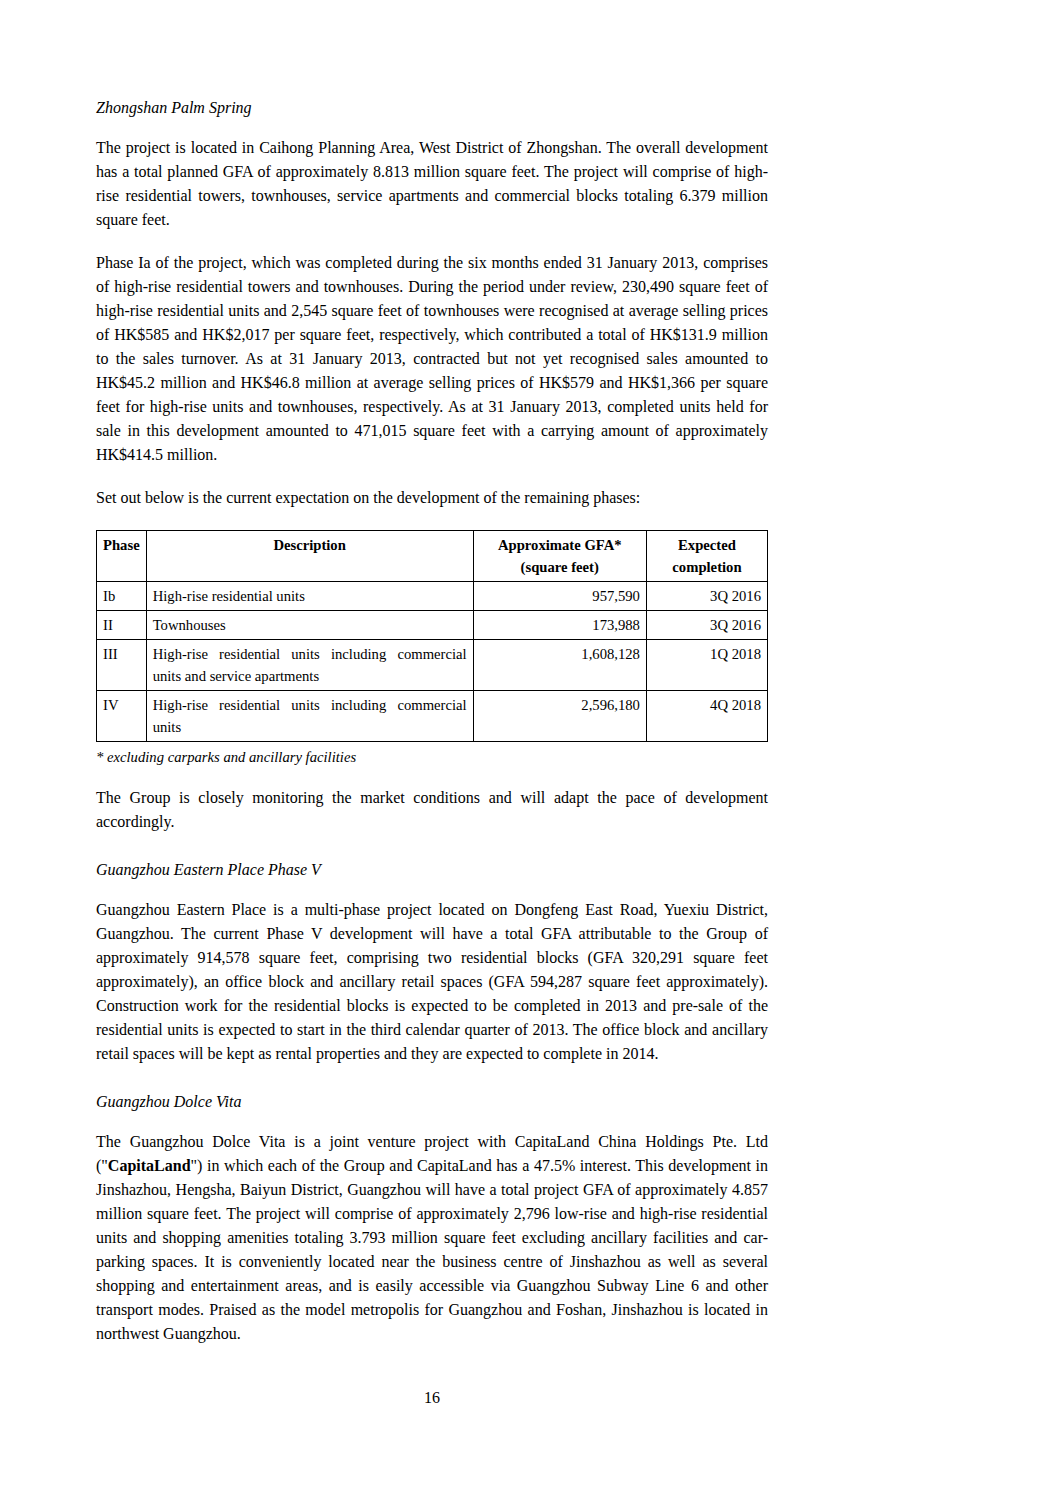Zhongshan Palm Spring
The project is located in Caihong Planning Area, West District of Zhongshan. The overall development has a total planned GFA of approximately 8.813 million square feet. The project will comprise of high-rise residential towers, townhouses, service apartments and commercial blocks totaling 6.379 million square feet.
Phase Ia of the project, which was completed during the six months ended 31 January 2013, comprises of high-rise residential towers and townhouses. During the period under review, 230,490 square feet of high-rise residential units and 2,545 square feet of townhouses were recognised at average selling prices of HK$585 and HK$2,017 per square feet, respectively, which contributed a total of HK$131.9 million to the sales turnover. As at 31 January 2013, contracted but not yet recognised sales amounted to HK$45.2 million and HK$46.8 million at average selling prices of HK$579 and HK$1,366 per square feet for high-rise units and townhouses, respectively. As at 31 January 2013, completed units held for sale in this development amounted to 471,015 square feet with a carrying amount of approximately HK$414.5 million.
Set out below is the current expectation on the development of the remaining phases:
| Phase | Description | Approximate GFA* (square feet) | Expected completion |
| --- | --- | --- | --- |
| Ib | High-rise residential units | 957,590 | 3Q 2016 |
| II | Townhouses | 173,988 | 3Q 2016 |
| III | High-rise residential units including commercial units and service apartments | 1,608,128 | 1Q 2018 |
| IV | High-rise residential units including commercial units | 2,596,180 | 4Q 2018 |
* excluding carparks and ancillary facilities
The Group is closely monitoring the market conditions and will adapt the pace of development accordingly.
Guangzhou Eastern Place Phase V
Guangzhou Eastern Place is a multi-phase project located on Dongfeng East Road, Yuexiu District, Guangzhou. The current Phase V development will have a total GFA attributable to the Group of approximately 914,578 square feet, comprising two residential blocks (GFA 320,291 square feet approximately), an office block and ancillary retail spaces (GFA 594,287 square feet approximately). Construction work for the residential blocks is expected to be completed in 2013 and pre-sale of the residential units is expected to start in the third calendar quarter of 2013. The office block and ancillary retail spaces will be kept as rental properties and they are expected to complete in 2014.
Guangzhou Dolce Vita
The Guangzhou Dolce Vita is a joint venture project with CapitaLand China Holdings Pte. Ltd ("CapitaLand") in which each of the Group and CapitaLand has a 47.5% interest. This development in Jinshazhou, Hengsha, Baiyun District, Guangzhou will have a total project GFA of approximately 4.857 million square feet. The project will comprise of approximately 2,796 low-rise and high-rise residential units and shopping amenities totaling 3.793 million square feet excluding ancillary facilities and car-parking spaces. It is conveniently located near the business centre of Jinshazhou as well as several shopping and entertainment areas, and is easily accessible via Guangzhou Subway Line 6 and other transport modes. Praised as the model metropolis for Guangzhou and Foshan, Jinshazhou is located in northwest Guangzhou.
16